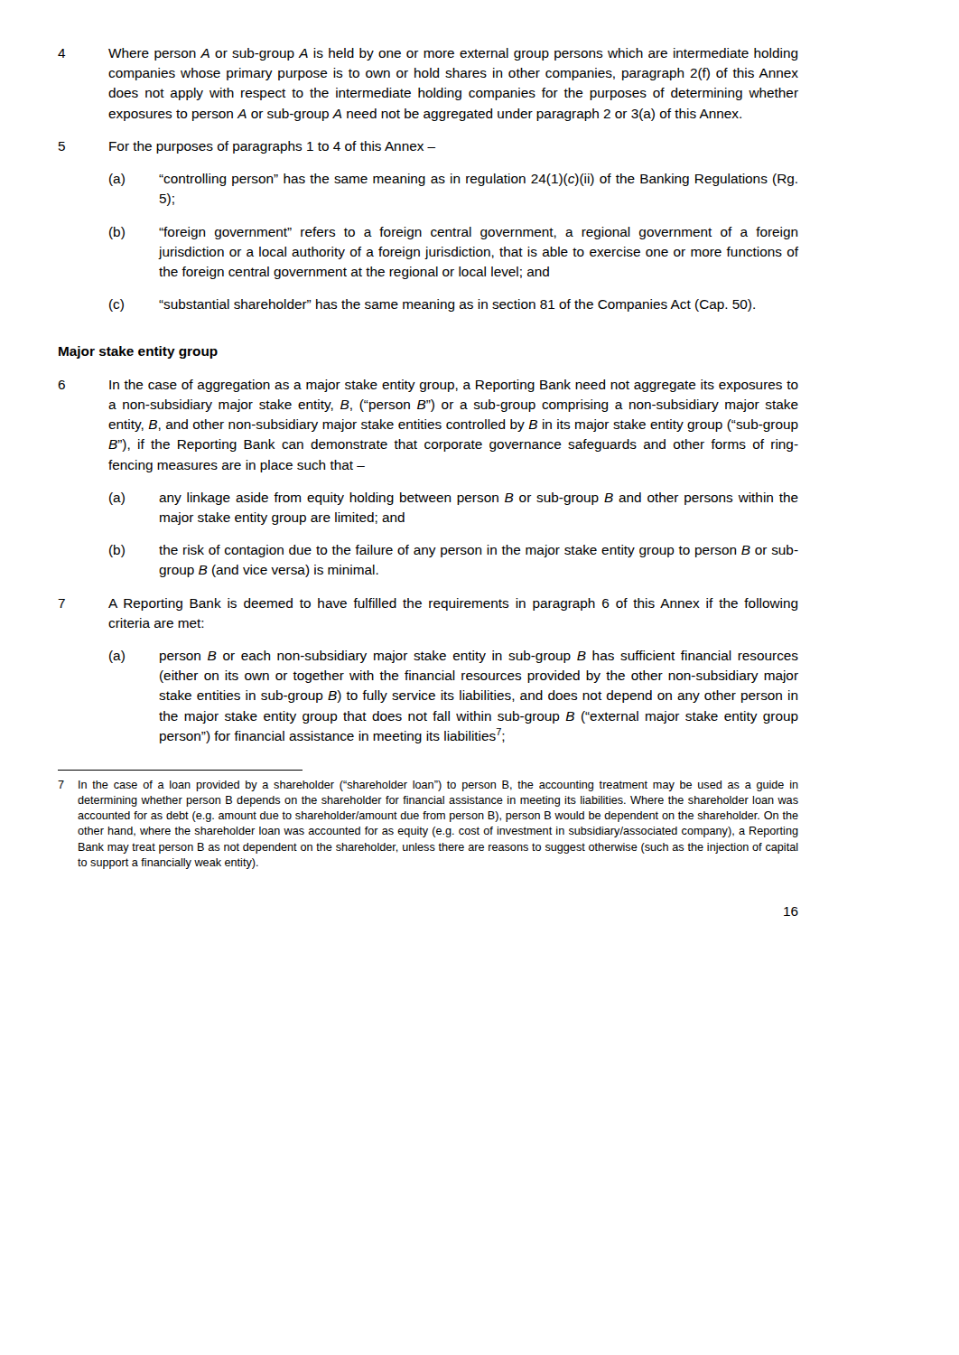4
Where person A or sub-group A is held by one or more external group persons which are intermediate holding companies whose primary purpose is to own or hold shares in other companies, paragraph 2(f) of this Annex does not apply with respect to the intermediate holding companies for the purposes of determining whether exposures to person A or sub-group A need not be aggregated under paragraph 2 or 3(a) of this Annex.
5
For the purposes of paragraphs 1 to 4 of this Annex –
(a)
“controlling person” has the same meaning as in regulation 24(1)(c)(ii) of the Banking Regulations (Rg. 5);
(b)
“foreign government” refers to a foreign central government, a regional government of a foreign jurisdiction or a local authority of a foreign jurisdiction, that is able to exercise one or more functions of the foreign central government at the regional or local level; and
(c)
“substantial shareholder” has the same meaning as in section 81 of the Companies Act (Cap. 50).
Major stake entity group
6
In the case of aggregation as a major stake entity group, a Reporting Bank need not aggregate its exposures to a non-subsidiary major stake entity, B, (“person B”) or a sub-group comprising a non-subsidiary major stake entity, B, and other non-subsidiary major stake entities controlled by B in its major stake entity group (“sub-group B”), if the Reporting Bank can demonstrate that corporate governance safeguards and other forms of ring-fencing measures are in place such that –
(a)
any linkage aside from equity holding between person B or sub-group B and other persons within the major stake entity group are limited; and
(b)
the risk of contagion due to the failure of any person in the major stake entity group to person B or sub-group B (and vice versa) is minimal.
7
A Reporting Bank is deemed to have fulfilled the requirements in paragraph 6 of this Annex if the following criteria are met:
(a)
person B or each non-subsidiary major stake entity in sub-group B has sufficient financial resources (either on its own or together with the financial resources provided by the other non-subsidiary major stake entities in sub-group B) to fully service its liabilities, and does not depend on any other person in the major stake entity group that does not fall within sub-group B (“external major stake entity group person”) for financial assistance in meeting its liabilities7;
7
In the case of a loan provided by a shareholder (“shareholder loan”) to person B, the accounting treatment may be used as a guide in determining whether person B depends on the shareholder for financial assistance in meeting its liabilities. Where the shareholder loan was accounted for as debt (e.g. amount due to shareholder/amount due from person B), person B would be dependent on the shareholder. On the other hand, where the shareholder loan was accounted for as equity (e.g. cost of investment in subsidiary/associated company), a Reporting Bank may treat person B as not dependent on the shareholder, unless there are reasons to suggest otherwise (such as the injection of capital to support a financially weak entity).
16